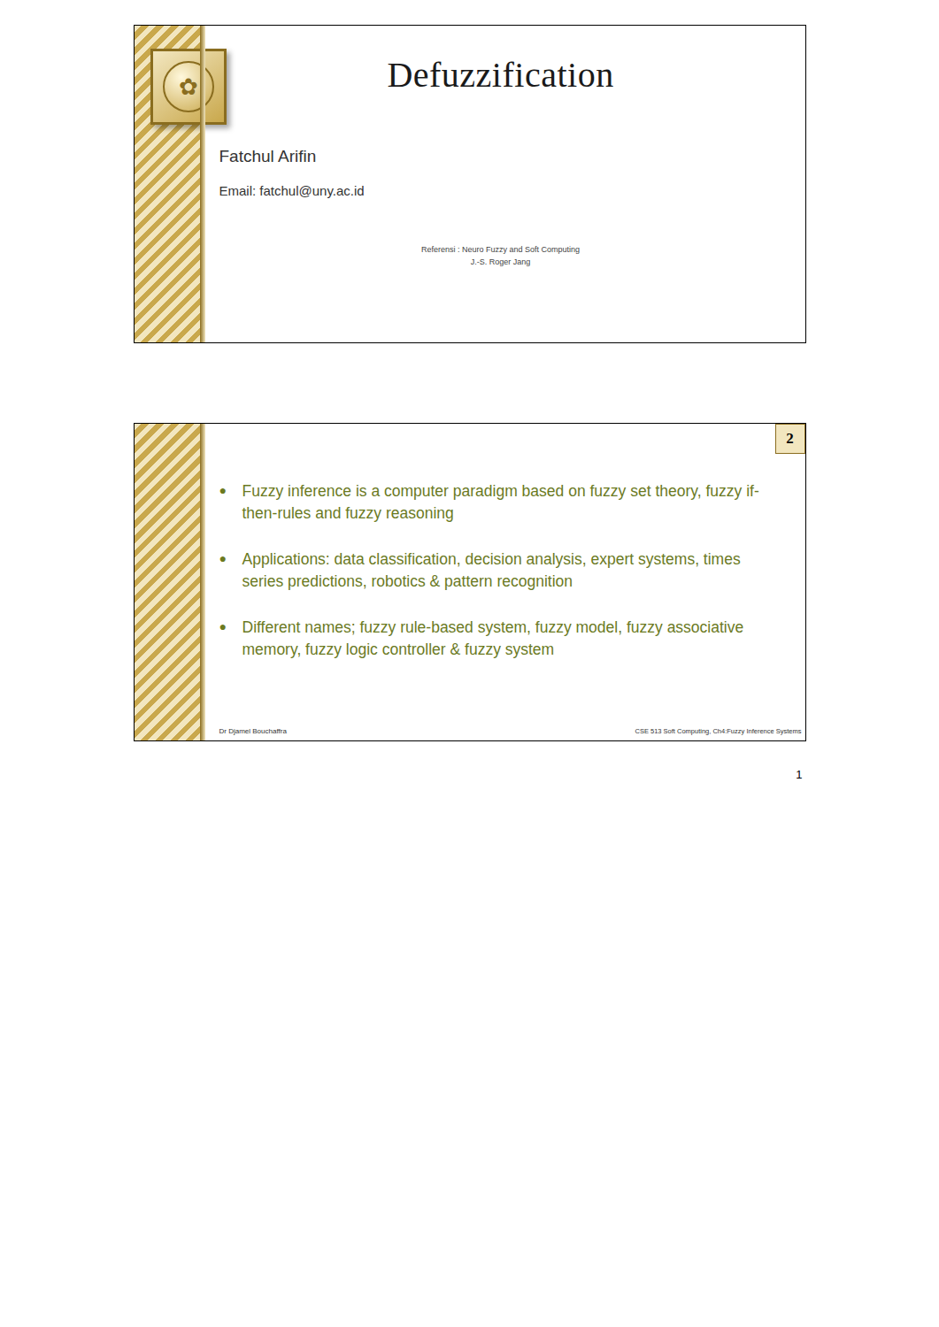✿
Defuzzification
Fatchul Arifin
Email: fatchul@uny.ac.id
Referensi : Neuro Fuzzy and Soft Computing
J.-S. Roger Jang
2
Fuzzy inference is a computer paradigm based on fuzzy set theory, fuzzy if-then-rules and fuzzy reasoning
Applications: data classification, decision analysis, expert systems, times series predictions, robotics & pattern recognition
Different names; fuzzy rule-based system, fuzzy model, fuzzy associative memory, fuzzy logic controller & fuzzy system
Dr Djamel Bouchaffra CSE 513 Soft Computing, Ch4:Fuzzy Inference Systems
1